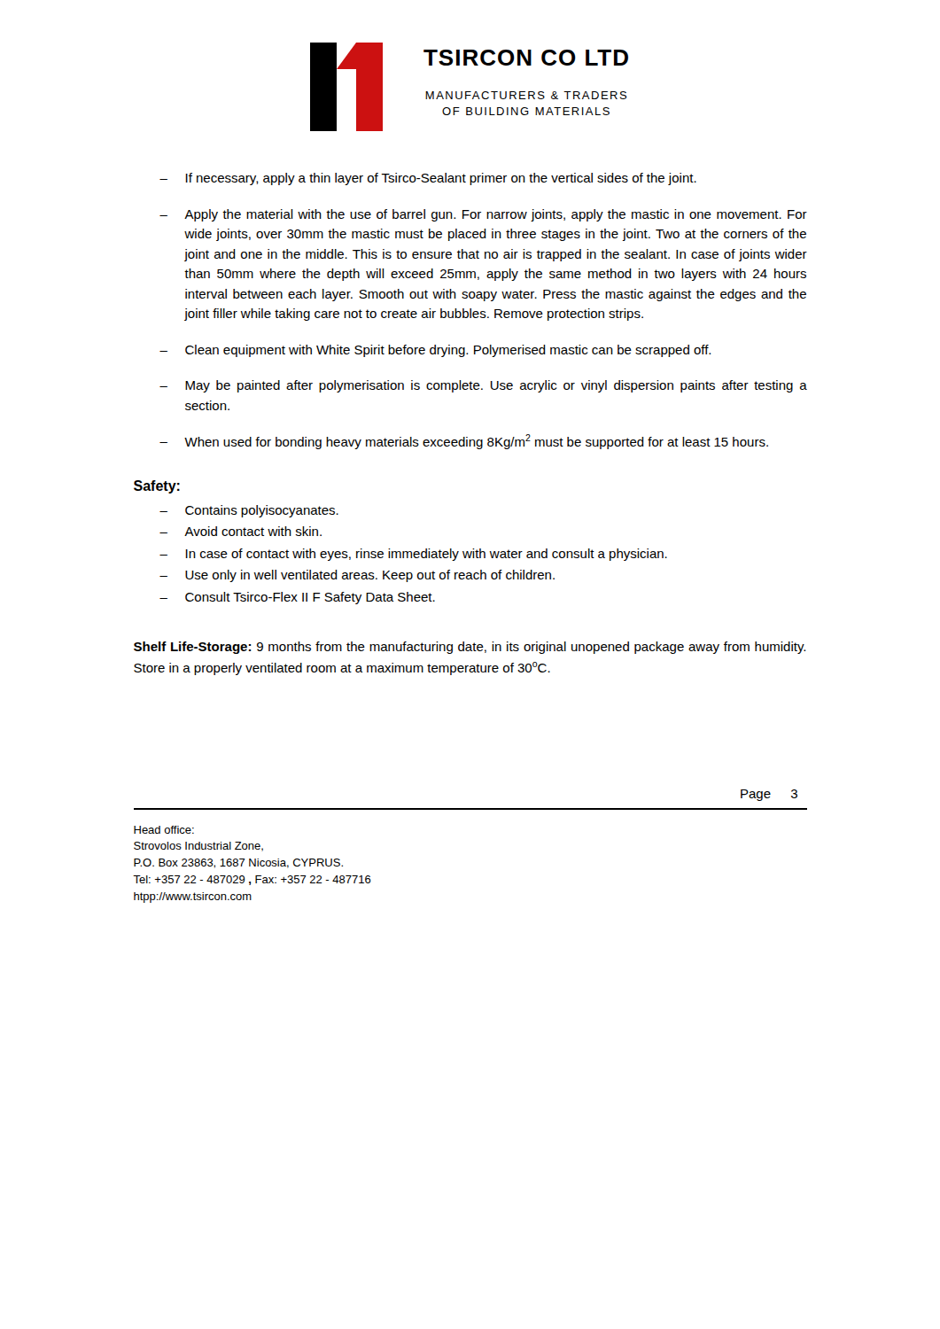TSIRCON CO LTD
MANUFACTURERS & TRADERS
OF BUILDING MATERIALS
If necessary, apply a thin layer of Tsirco-Sealant primer on the vertical sides of the joint.
Apply the material with the use of barrel gun. For narrow joints, apply the mastic in one movement. For wide joints, over 30mm the mastic must be placed in three stages in the joint. Two at the corners of the joint and one in the middle. This is to ensure that no air is trapped in the sealant. In case of joints wider than 50mm where the depth will exceed 25mm, apply the same method in two layers with 24 hours interval between each layer. Smooth out with soapy water. Press the mastic against the edges and the joint filler while taking care not to create air bubbles. Remove protection strips.
Clean equipment with White Spirit before drying. Polymerised mastic can be scrapped off.
May be painted after polymerisation is complete. Use acrylic or vinyl dispersion paints after testing a section.
When used for bonding heavy materials exceeding 8Kg/m2 must be supported for at least 15 hours.
Safety:
Contains polyisocyanates.
Avoid contact with skin.
In case of contact with eyes, rinse immediately with water and consult a physician.
Use only in well ventilated areas. Keep out of reach of children.
Consult Tsirco-Flex II F Safety Data Sheet.
Shelf Life-Storage: 9 months from the manufacturing date, in its original unopened package away from humidity. Store in a properly ventilated room at a maximum temperature of 30oC.
Page 3
Head office:
Strovolos Industrial Zone,
P.O. Box 23863, 1687 Nicosia, CYPRUS.
Tel: +357 22 - 487029 , Fax: +357 22 - 487716
htpp://www.tsircon.com